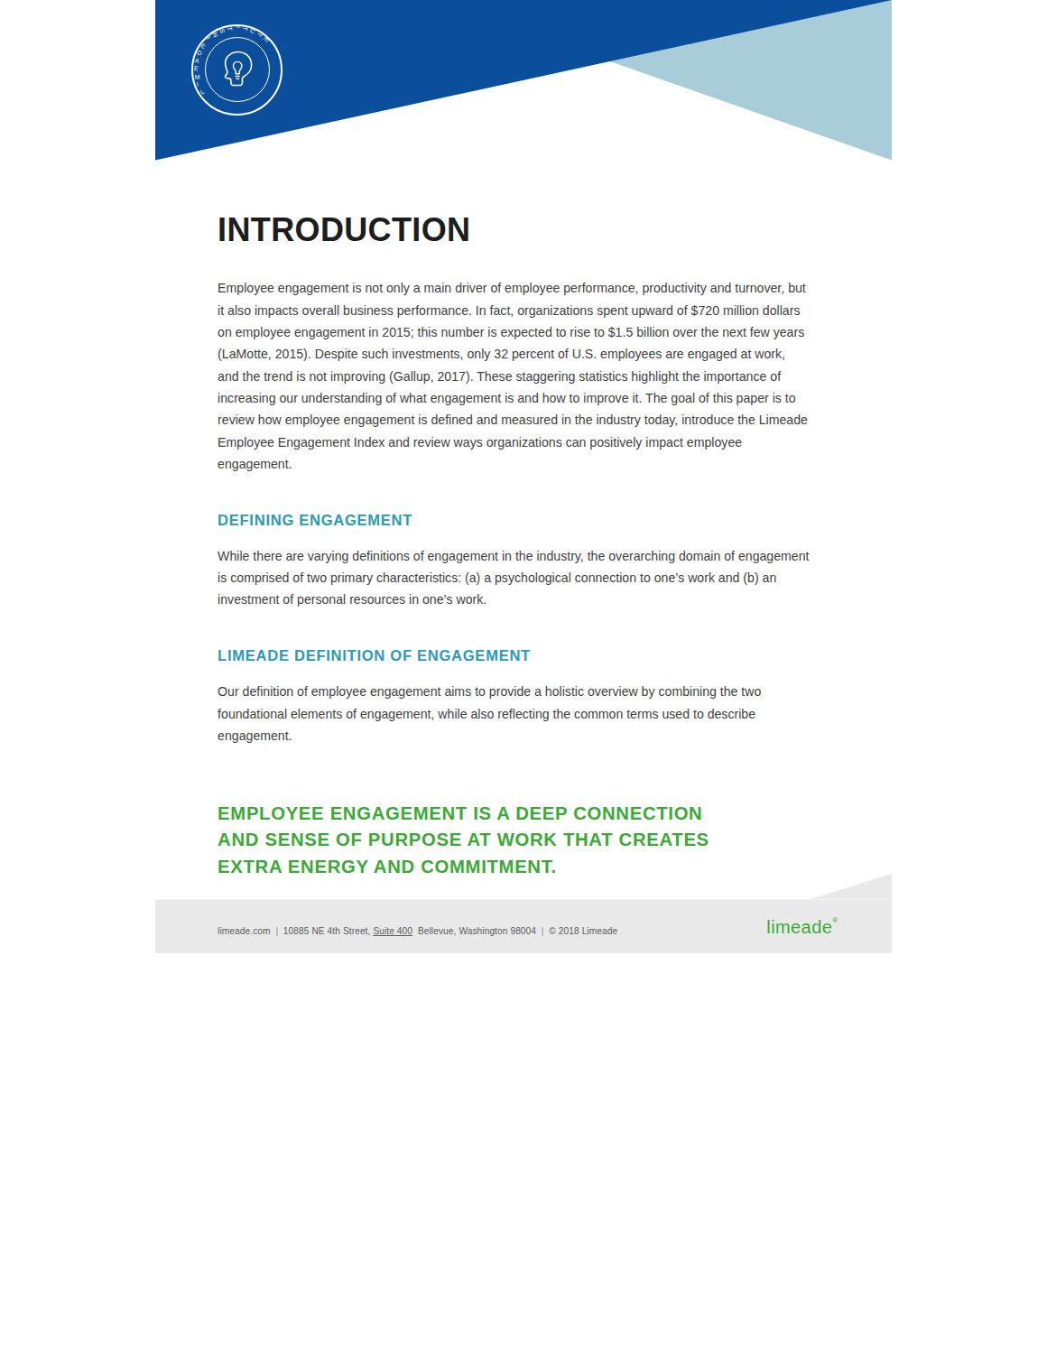L I M E A D E I N S T I T U T E
INTRODUCTION
Employee engagement is not only a main driver of employee performance, productivity and turnover, but it also impacts overall business performance. In fact, organizations spent upward of $720 million dollars on employee engagement in 2015; this number is expected to rise to $1.5 billion over the next few years (LaMotte, 2015). Despite such investments, only 32 percent of U.S. employees are engaged at work, and the trend is not improving (Gallup, 2017). These staggering statistics highlight the importance of increasing our understanding of what engagement is and how to improve it. The goal of this paper is to review how employee engagement is defined and measured in the industry today, introduce the Limeade Employee Engagement Index and review ways organizations can positively impact employee engagement.
Defining Engagement
While there are varying definitions of engagement in the industry, the overarching domain of engagement is comprised of two primary characteristics: (a) a psychological connection to one’s work and (b) an investment of personal resources in one’s work.
Limeade Definition of Engagement
Our definition of employee engagement aims to provide a holistic overview by combining the two foundational elements of engagement, while also reflecting the common terms used to describe engagement.
Employee engagement is a deep connection and sense of purpose at work that creates extra energy and commitment.
limeade.com|10885 NE 4th Street, Suite 400 Bellevue, Washington 98004|© 2018 Limeade
limeade®